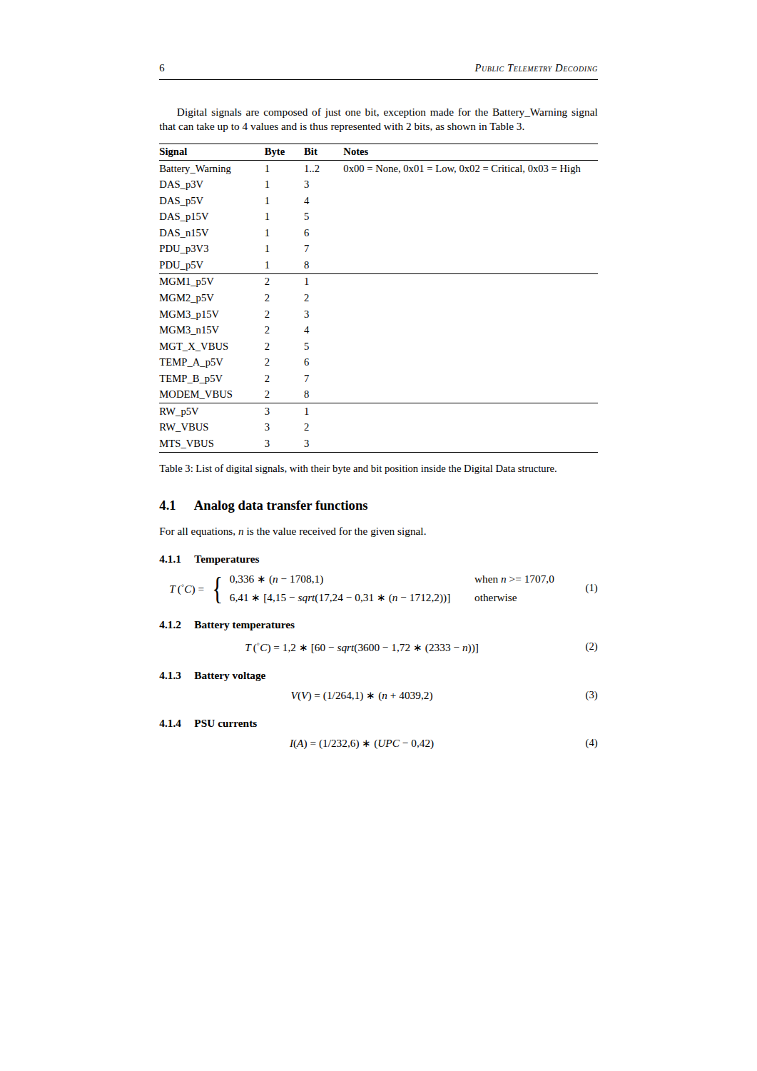6 Public Telemetry Decoding
Digital signals are composed of just one bit, exception made for the Battery_Warning signal that can take up to 4 values and is thus represented with 2 bits, as shown in Table 3.
| Signal | Byte | Bit | Notes |
| --- | --- | --- | --- |
| Battery_Warning | 1 | 1..2 | 0x00 = None, 0x01 = Low, 0x02 = Critical, 0x03 = High |
| DAS_p3V | 1 | 3 | |
| DAS_p5V | 1 | 4 | |
| DAS_p15V | 1 | 5 | |
| DAS_n15V | 1 | 6 | |
| PDU_p3V3 | 1 | 7 | |
| PDU_p5V | 1 | 8 | |
| MGM1_p5V | 2 | 1 | |
| MGM2_p5V | 2 | 2 | |
| MGM3_p15V | 2 | 3 | |
| MGM3_n15V | 2 | 4 | |
| MGT_X_VBUS | 2 | 5 | |
| TEMP_A_p5V | 2 | 6 | |
| TEMP_B_p5V | 2 | 7 | |
| MODEM_VBUS | 2 | 8 | |
| RW_p5V | 3 | 1 | |
| RW_VBUS | 3 | 2 | |
| MTS_VBUS | 3 | 3 | |
Table 3: List of digital signals, with their byte and bit position inside the Digital Data structure.
4.1 Analog data transfer functions
For all equations, n is the value received for the given signal.
4.1.1 Temperatures
T (◦C) = { 0,336 ∗ (n − 1708,1) when n >= 1707,0 6,41 ∗ [4,15 − sqrt(17,24 − 0,31 ∗ (n − 1712,2))] otherwise
(1)
4.1.2 Battery temperatures
T (◦C) = 1,2 ∗ [60 − sqrt(3600 − 1,72 ∗ (2333 − n))]
(2)
4.1.3 Battery voltage
V(V) = (1/264,1) ∗ (n + 4039,2)
(3)
4.1.4 PSU currents
I(A) = (1/232,6) ∗ (UPC − 0,42)
(4)